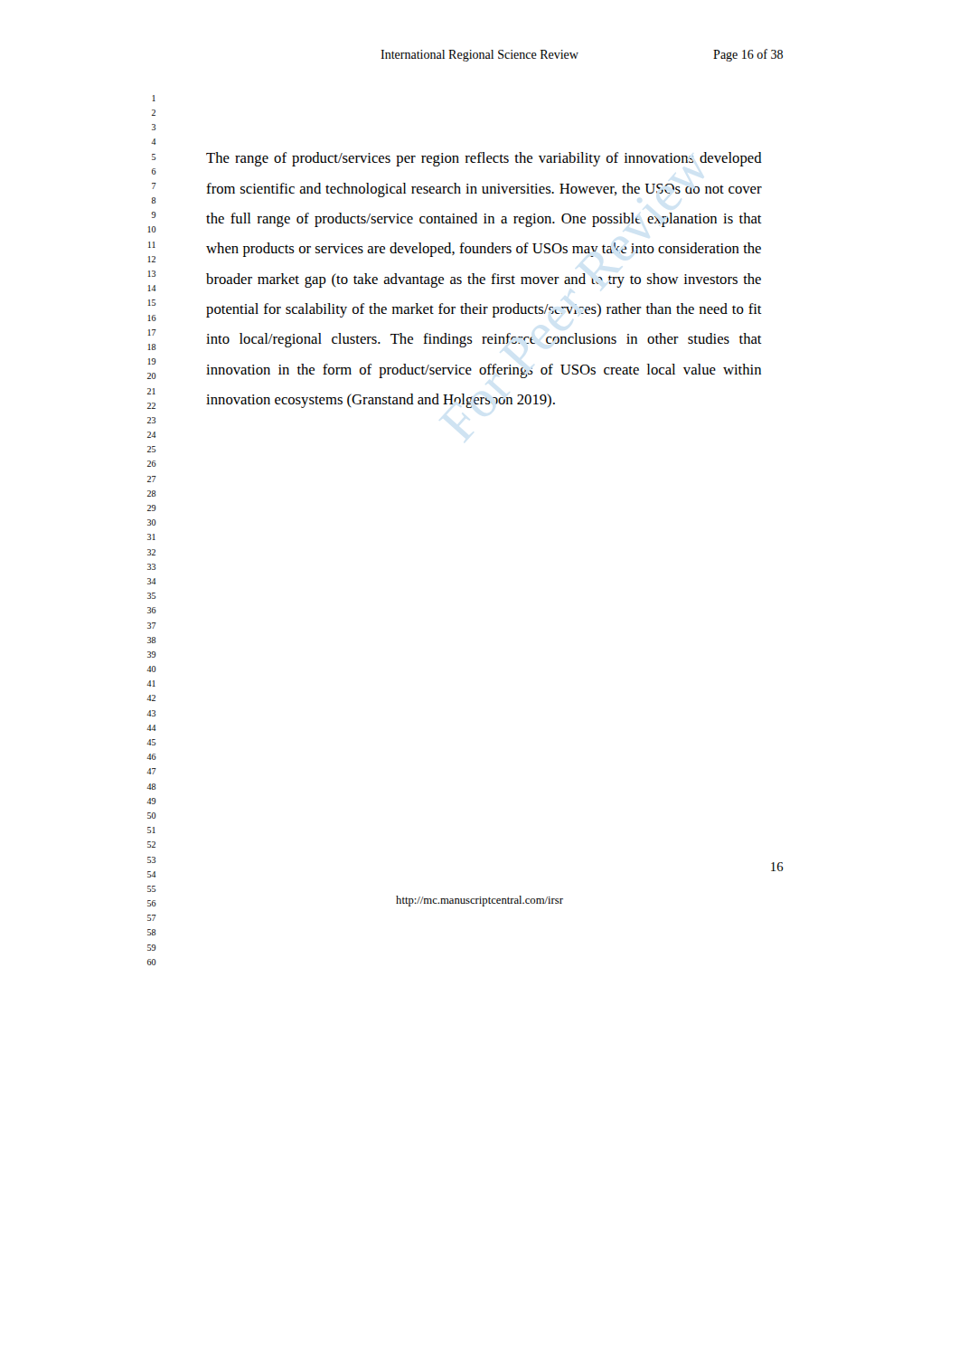International Regional Science Review Page 16 of 38
1
2
3
4
5
6
7
8
9
10
11
12
13
14
15
16
17
18
19
20
21
22
23
24
25
26
27
28
29
30
31
32
33
34
35
36
37
38
39
40
41
42
43
44
45
46
47
48
49
50
51
52
53
54
55
56
57
58
59
60
The range of product/services per region reflects the variability of innovations developed from scientific and technological research in universities. However, the USOs do not cover the full range of products/service contained in a region. One possible explanation is that when products or services are developed, founders of USOs may take into consideration the broader market gap (to take advantage as the first mover and to try to show investors the potential for scalability of the market for their products/services) rather than the need to fit into local/regional clusters. The findings reinforce conclusions in other studies that innovation in the form of product/service offerings of USOs create local value within innovation ecosystems (Granstand and Holgersoon 2019).
For Peer Review
16
http://mc.manuscriptcentral.com/irsr